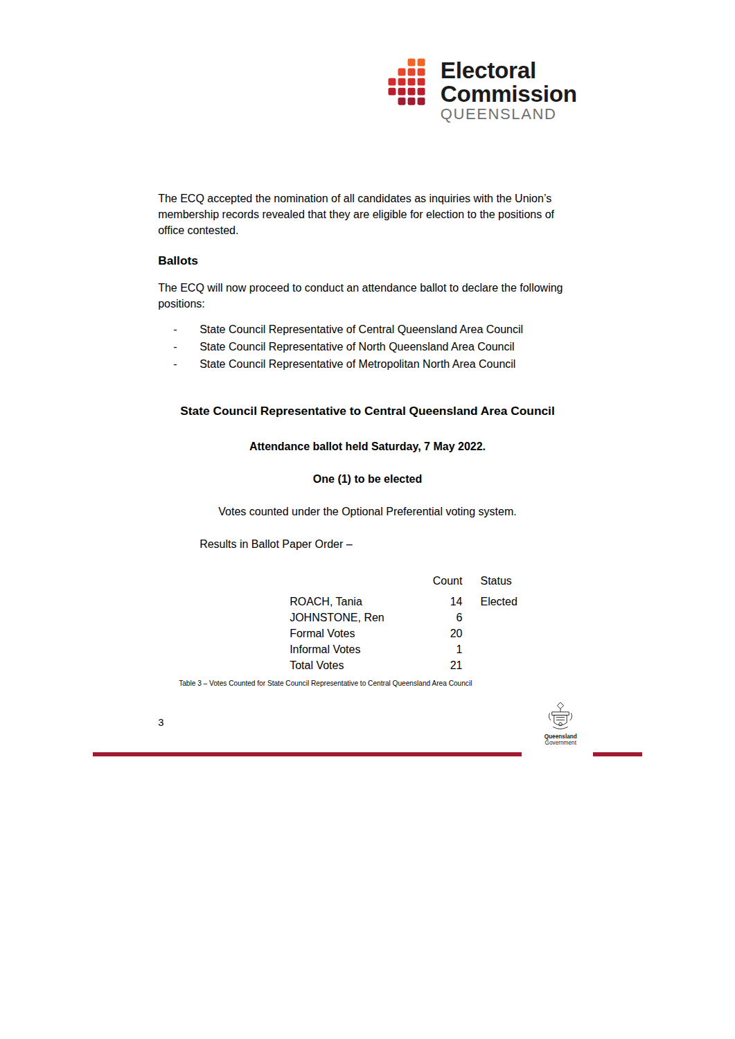Electoral Commission QUEENSLAND
The ECQ accepted the nomination of all candidates as inquiries with the Union’s membership records revealed that they are eligible for election to the positions of office contested.
Ballots
The ECQ will now proceed to conduct an attendance ballot to declare the following positions:
State Council Representative of Central Queensland Area Council
State Council Representative of North Queensland Area Council
State Council Representative of Metropolitan North Area Council
State Council Representative to Central Queensland Area Council
Attendance ballot held Saturday, 7 May 2022.
One (1) to be elected
Votes counted under the Optional Preferential voting system.
Results in Ballot Paper Order –
| | Count | Status |
| --- | --- | --- |
| ROACH, Tania | 14 | Elected |
| JOHNSTONE, Ren | 6 | |
| Formal Votes | 20 | |
| Informal Votes | 1 | |
| Total Votes | 21 | |
Table 3 – Votes Counted for State Council Representative to Central Queensland Area Council
3
Queensland Government